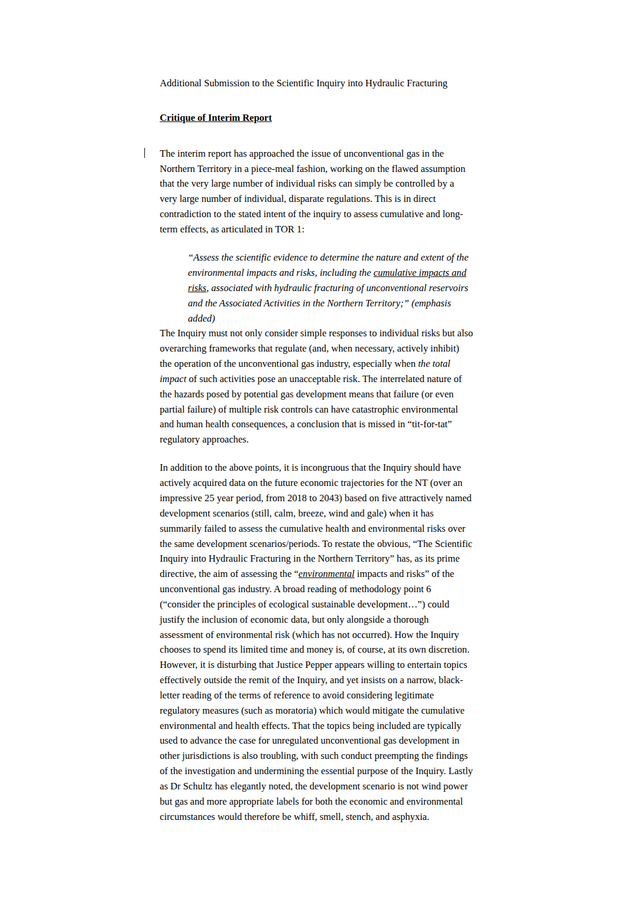Additional Submission to the Scientific Inquiry into Hydraulic Fracturing
Critique of Interim Report
The interim report has approached the issue of unconventional gas in the Northern Territory in a piece-meal fashion, working on the flawed assumption that the very large number of individual risks can simply be controlled by a very large number of individual, disparate regulations. This is in direct contradiction to the stated intent of the inquiry to assess cumulative and long-term effects, as articulated in TOR 1:
“Assess the scientific evidence to determine the nature and extent of the environmental impacts and risks, including the cumulative impacts and risks, associated with hydraulic fracturing of unconventional reservoirs and the Associated Activities in the Northern Territory;” (emphasis added)
The Inquiry must not only consider simple responses to individual risks but also overarching frameworks that regulate (and, when necessary, actively inhibit) the operation of the unconventional gas industry, especially when the total impact of such activities pose an unacceptable risk. The interrelated nature of the hazards posed by potential gas development means that failure (or even partial failure) of multiple risk controls can have catastrophic environmental and human health consequences, a conclusion that is missed in “tit-for-tat” regulatory approaches.
In addition to the above points, it is incongruous that the Inquiry should have actively acquired data on the future economic trajectories for the NT (over an impressive 25 year period, from 2018 to 2043) based on five attractively named development scenarios (still, calm, breeze, wind and gale) when it has summarily failed to assess the cumulative health and environmental risks over the same development scenarios/periods. To restate the obvious, “The Scientific Inquiry into Hydraulic Fracturing in the Northern Territory” has, as its prime directive, the aim of assessing the “environmental impacts and risks” of the unconventional gas industry. A broad reading of methodology point 6 (“consider the principles of ecological sustainable development…”) could justify the inclusion of economic data, but only alongside a thorough assessment of environmental risk (which has not occurred). How the Inquiry chooses to spend its limited time and money is, of course, at its own discretion. However, it is disturbing that Justice Pepper appears willing to entertain topics effectively outside the remit of the Inquiry, and yet insists on a narrow, black-letter reading of the terms of reference to avoid considering legitimate regulatory measures (such as moratoria) which would mitigate the cumulative environmental and health effects. That the topics being included are typically used to advance the case for unregulated unconventional gas development in other jurisdictions is also troubling, with such conduct preempting the findings of the investigation and undermining the essential purpose of the Inquiry. Lastly as Dr Schultz has elegantly noted, the development scenario is not wind power but gas and more appropriate labels for both the economic and environmental circumstances would therefore be whiff, smell, stench, and asphyxia.